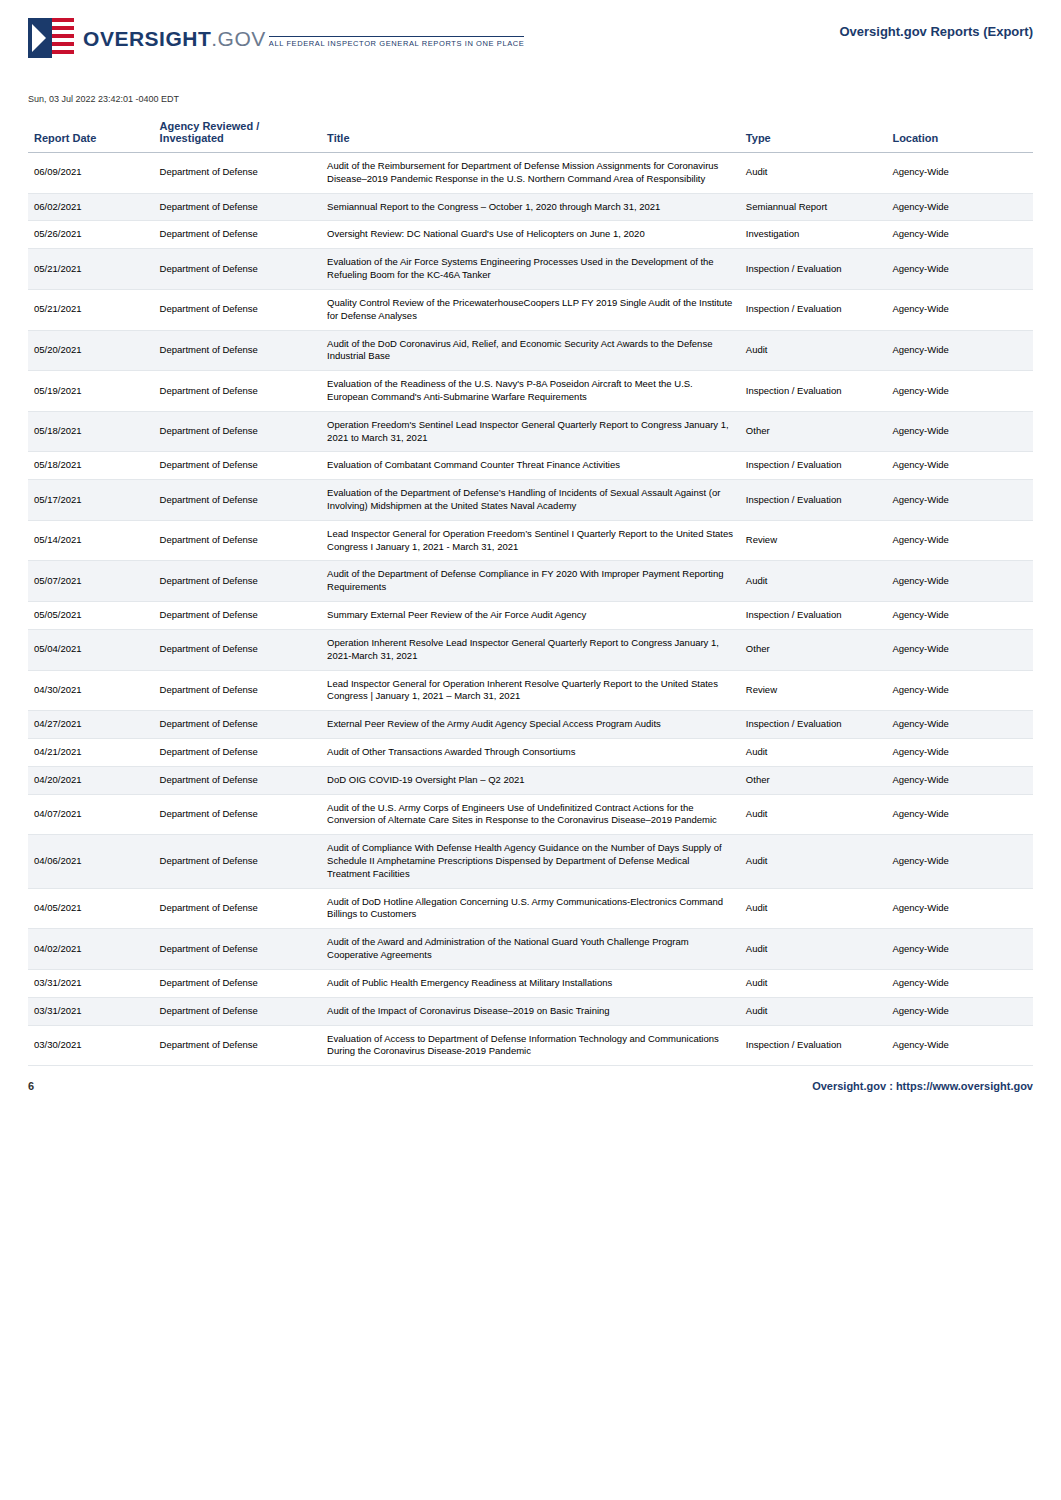OVERSIGHT.GOV ALL FEDERAL INSPECTOR GENERAL REPORTS IN ONE PLACE
Oversight.gov Reports (Export)
Sun, 03 Jul 2022 23:42:01 -0400 EDT
| Report Date | Agency Reviewed / Investigated | Title | Type | Location |
| --- | --- | --- | --- | --- |
| 06/09/2021 | Department of Defense | Audit of the Reimbursement for Department of Defense Mission Assignments for Coronavirus Disease–2019 Pandemic Response in the U.S. Northern Command Area of Responsibility | Audit | Agency-Wide |
| 06/02/2021 | Department of Defense | Semiannual Report to the Congress – October 1, 2020 through March 31, 2021 | Semiannual Report | Agency-Wide |
| 05/26/2021 | Department of Defense | Oversight Review: DC National Guard's Use of Helicopters on June 1, 2020 | Investigation | Agency-Wide |
| 05/21/2021 | Department of Defense | Evaluation of the Air Force Systems Engineering Processes Used in the Development of the Refueling Boom for the KC-46A Tanker | Inspection / Evaluation | Agency-Wide |
| 05/21/2021 | Department of Defense | Quality Control Review of the PricewaterhouseCoopers LLP FY 2019 Single Audit of the Institute for Defense Analyses | Inspection / Evaluation | Agency-Wide |
| 05/20/2021 | Department of Defense | Audit of the DoD Coronavirus Aid, Relief, and Economic Security Act Awards to the Defense Industrial Base | Audit | Agency-Wide |
| 05/19/2021 | Department of Defense | Evaluation of the Readiness of the U.S. Navy's P-8A Poseidon Aircraft to Meet the U.S. European Command's Anti-Submarine Warfare Requirements | Inspection / Evaluation | Agency-Wide |
| 05/18/2021 | Department of Defense | Operation Freedom's Sentinel Lead Inspector General Quarterly Report to Congress January 1, 2021 to March 31, 2021 | Other | Agency-Wide |
| 05/18/2021 | Department of Defense | Evaluation of Combatant Command Counter Threat Finance Activities | Inspection / Evaluation | Agency-Wide |
| 05/17/2021 | Department of Defense | Evaluation of the Department of Defense’s Handling of Incidents of Sexual Assault Against (or Involving) Midshipmen at the United States Naval Academy | Inspection / Evaluation | Agency-Wide |
| 05/14/2021 | Department of Defense | Lead Inspector General for Operation Freedom’s Sentinel I Quarterly Report to the United States Congress I January 1, 2021 - March 31, 2021 | Review | Agency-Wide |
| 05/07/2021 | Department of Defense | Audit of the Department of Defense Compliance in FY 2020 With Improper Payment Reporting Requirements | Audit | Agency-Wide |
| 05/05/2021 | Department of Defense | Summary External Peer Review of the Air Force Audit Agency | Inspection / Evaluation | Agency-Wide |
| 05/04/2021 | Department of Defense | Operation Inherent Resolve Lead Inspector General Quarterly Report to Congress January 1, 2021-March 31, 2021 | Other | Agency-Wide |
| 04/30/2021 | Department of Defense | Lead Inspector General for Operation Inherent Resolve Quarterly Report to the United States Congress / January 1, 2021 – March 31, 2021 | Review | Agency-Wide |
| 04/27/2021 | Department of Defense | External Peer Review of the Army Audit Agency Special Access Program Audits | Inspection / Evaluation | Agency-Wide |
| 04/21/2021 | Department of Defense | Audit of Other Transactions Awarded Through Consortiums | Audit | Agency-Wide |
| 04/20/2021 | Department of Defense | DoD OIG COVID-19 Oversight Plan – Q2 2021 | Other | Agency-Wide |
| 04/07/2021 | Department of Defense | Audit of the U.S. Army Corps of Engineers Use of Undefinitized Contract Actions for the Conversion of Alternate Care Sites in Response to the Coronavirus Disease–2019 Pandemic | Audit | Agency-Wide |
| 04/06/2021 | Department of Defense | Audit of Compliance With Defense Health Agency Guidance on the Number of Days Supply of Schedule II Amphetamine Prescriptions Dispensed by Department of Defense Medical Treatment Facilities | Audit | Agency-Wide |
| 04/05/2021 | Department of Defense | Audit of DoD Hotline Allegation Concerning U.S. Army Communications-Electronics Command Billings to Customers | Audit | Agency-Wide |
| 04/02/2021 | Department of Defense | Audit of the Award and Administration of the National Guard Youth Challenge Program Cooperative Agreements | Audit | Agency-Wide |
| 03/31/2021 | Department of Defense | Audit of Public Health Emergency Readiness at Military Installations | Audit | Agency-Wide |
| 03/31/2021 | Department of Defense | Audit of the Impact of Coronavirus Disease–2019 on Basic Training | Audit | Agency-Wide |
| 03/30/2021 | Department of Defense | Evaluation of Access to Department of Defense Information Technology and Communications During the Coronavirus Disease-2019 Pandemic | Inspection / Evaluation | Agency-Wide |
6
Oversight.gov : https://www.oversight.gov